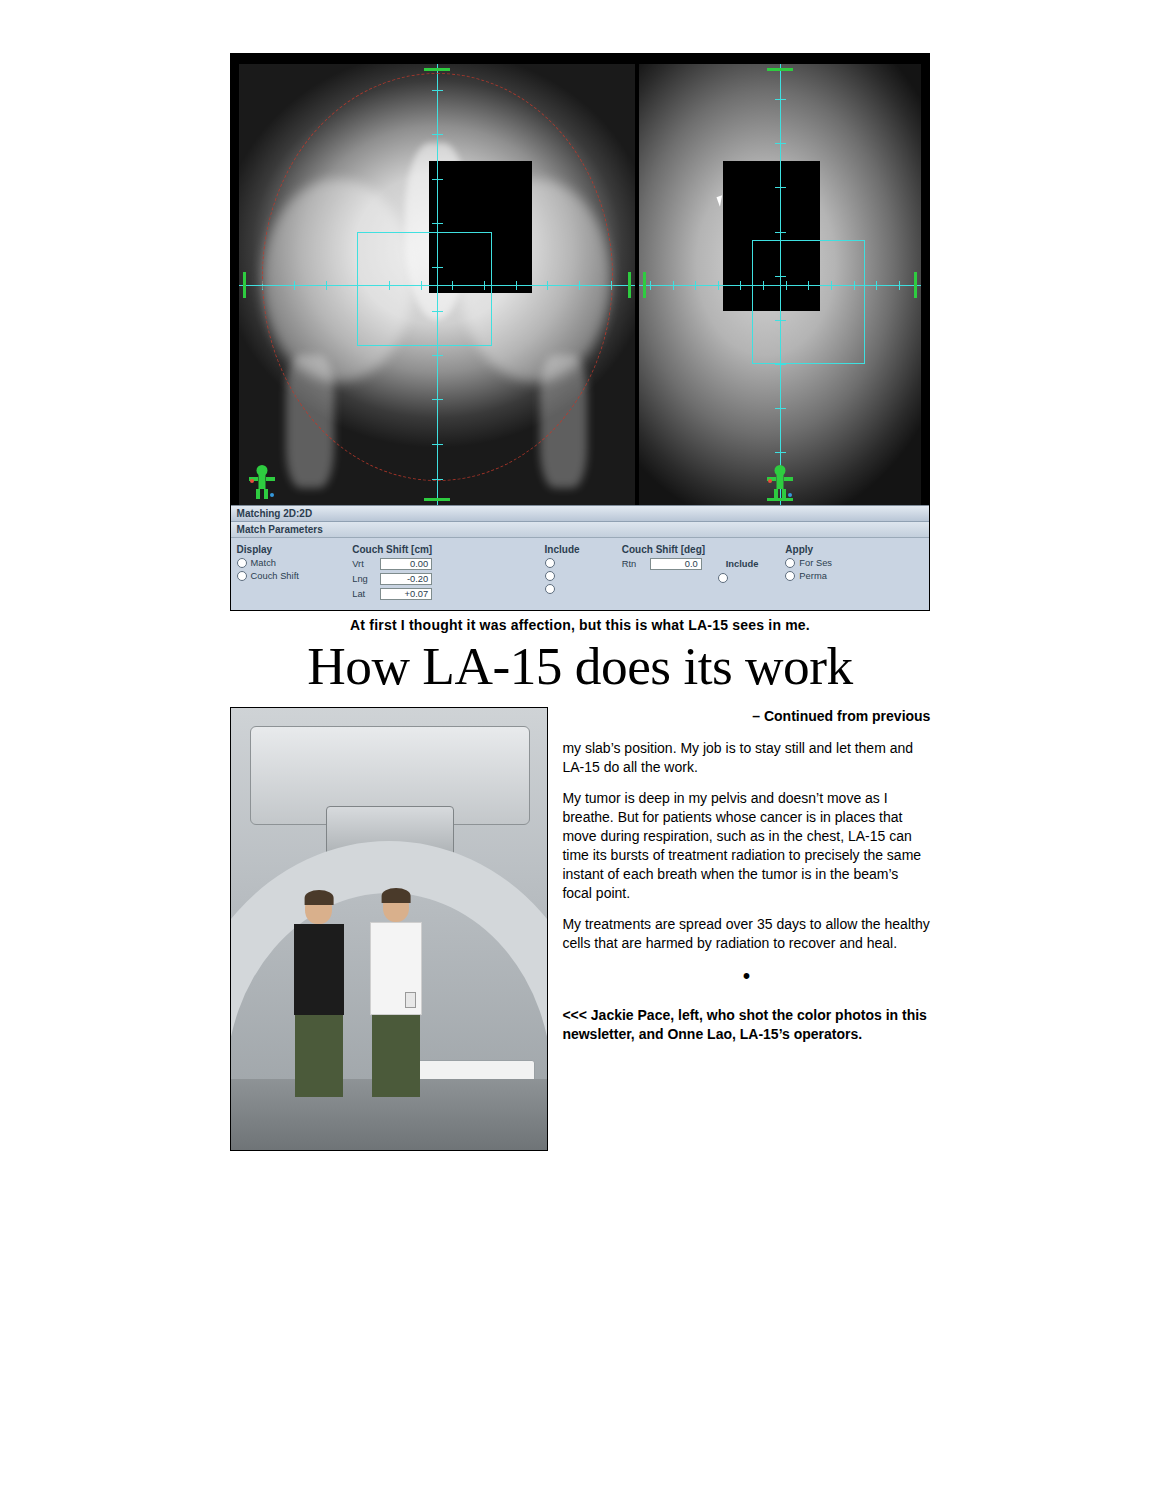Matching 2D:2D
Match Parameters
Display
Match
Couch Shift
Couch Shift [cm]
Vrt 0.00
Lng -0.20
Lat +0.07
Include
Couch Shift [deg]
Rtn 0.0 Include
Apply
For Ses
Perma
At first I thought it was affection, but this is what LA-15 sees in me.
How LA-15 does its work
– Continued from previous
my slab’s position. My job is to stay still and let them and LA-15 do all the work.
My tumor is deep in my pelvis and doesn’t move as I breathe. But for patients whose cancer is in places that move during respiration, such as in the chest, LA-15 can time its bursts of treatment radiation to precisely the same instant of each breath when the tumor is in the beam’s focal point.
My treatments are spread over 35 days to allow the healthy cells that are harmed by radiation to recover and heal.
•
<<< Jackie Pace, left, who shot the color photos in this newsletter, and Onne Lao, LA-15’s operators.